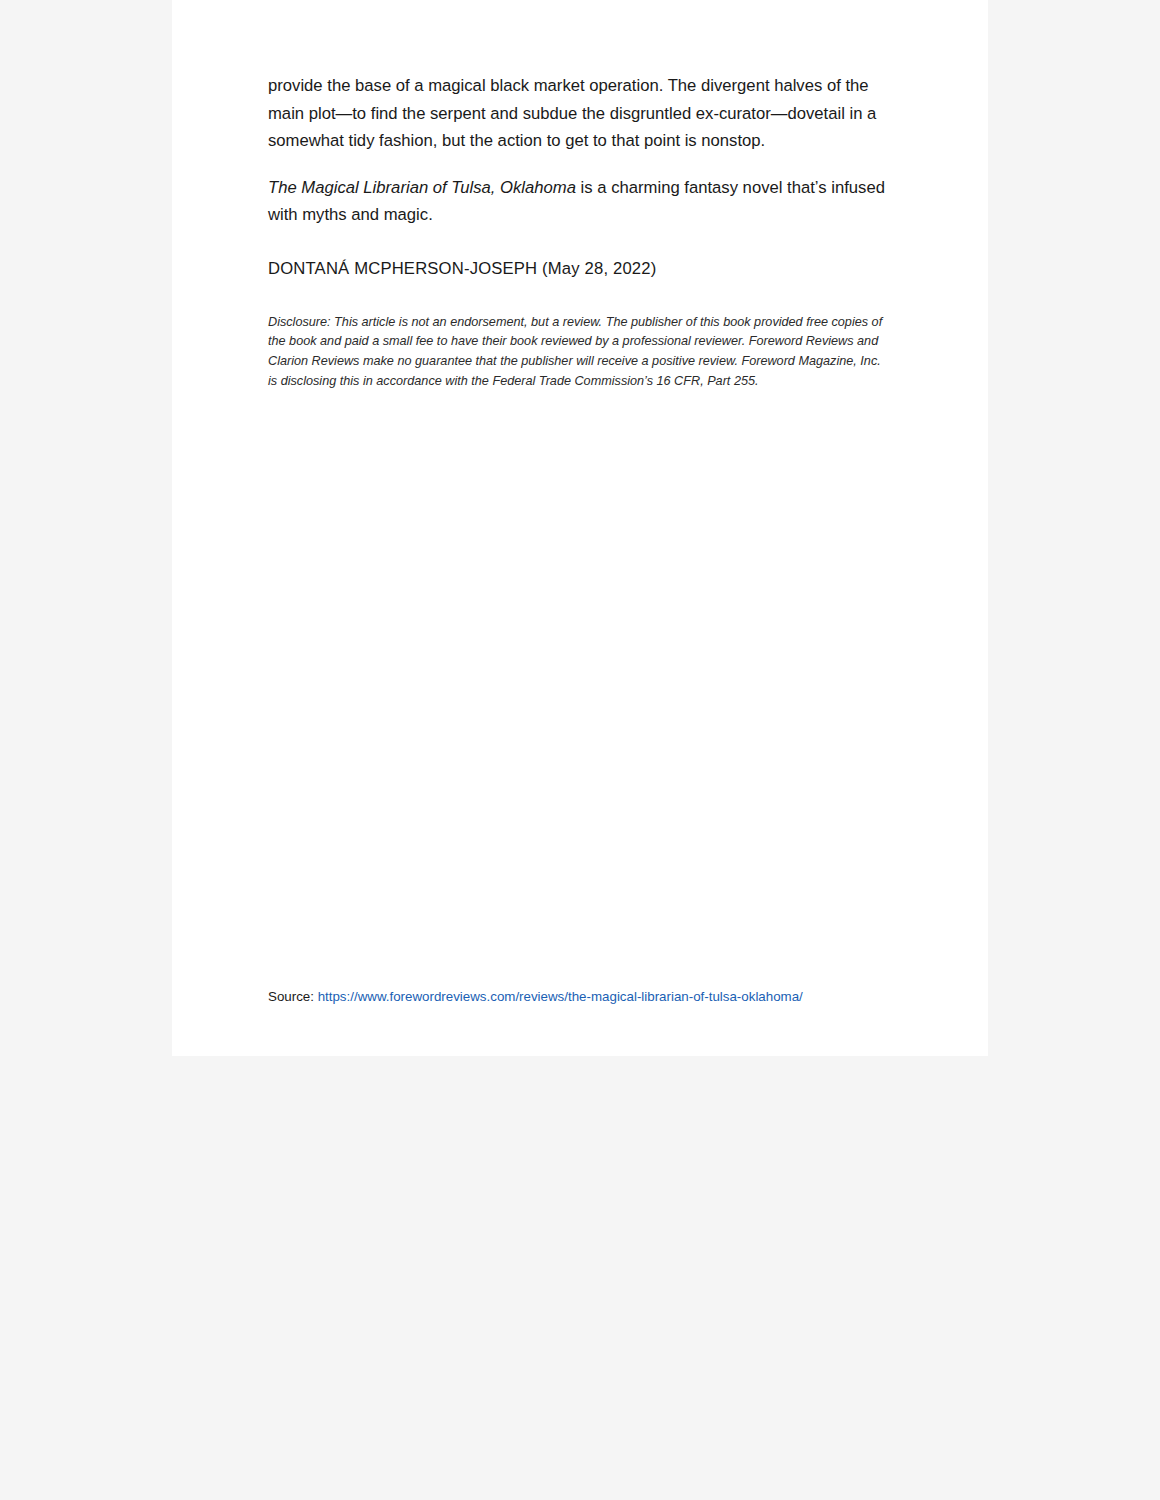provide the base of a magical black market operation. The divergent halves of the main plot—to find the serpent and subdue the disgruntled ex-curator—dovetail in a somewhat tidy fashion, but the action to get to that point is nonstop.
The Magical Librarian of Tulsa, Oklahoma is a charming fantasy novel that’s infused with myths and magic.
DONTANÁ MCPHERSON-JOSEPH (May 28, 2022)
Disclosure: This article is not an endorsement, but a review. The publisher of this book provided free copies of the book and paid a small fee to have their book reviewed by a professional reviewer. Foreword Reviews and Clarion Reviews make no guarantee that the publisher will receive a positive review. Foreword Magazine, Inc. is disclosing this in accordance with the Federal Trade Commission’s 16 CFR, Part 255.
Source: https://www.forewordreviews.com/reviews/the-magical-librarian-of-tulsa-oklahoma/